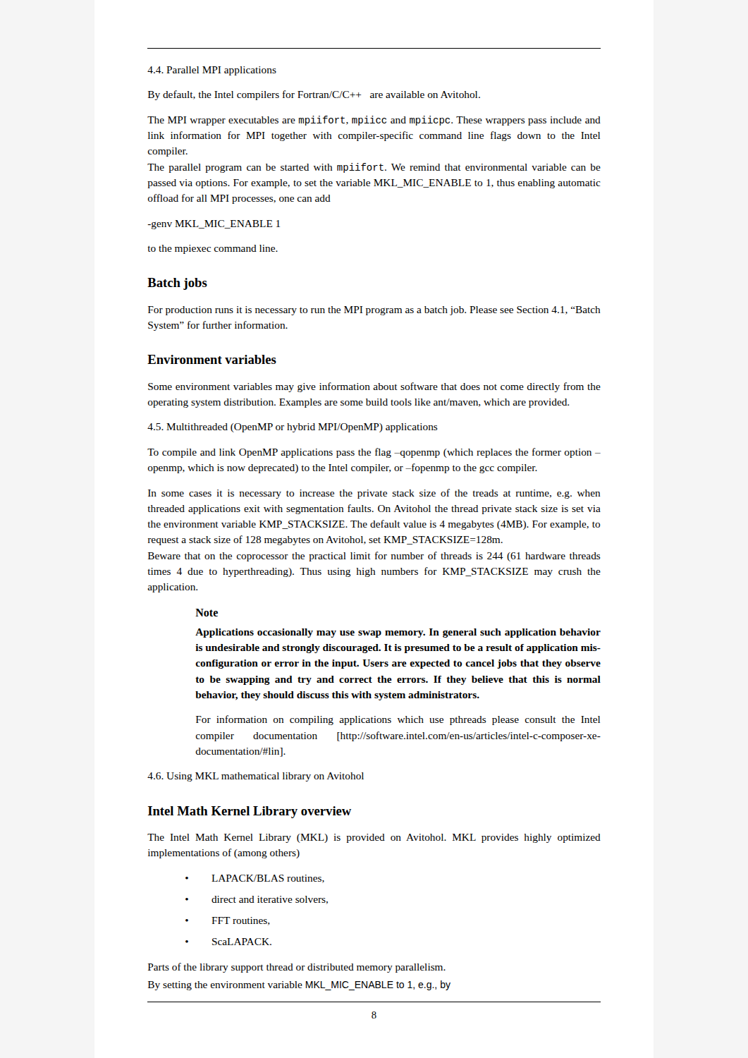4.4. Parallel MPI applications
By default, the Intel compilers for Fortran/C/C++ are available on Avitohol.
The MPI wrapper executables are mpiifort, mpiicc and mpiicpc. These wrappers pass include and link information for MPI together with compiler-specific command line flags down to the Intel compiler.
The parallel program can be started with mpiifort. We remind that environmental variable can be passed via options. For example, to set the variable MKL_MIC_ENABLE to 1, thus enabling automatic offload for all MPI processes, one can add
-genv MKL_MIC_ENABLE 1
to the mpiexec command line.
Batch jobs
For production runs it is necessary to run the MPI program as a batch job. Please see Section 4.1, “Batch System” for further information.
Environment variables
Some environment variables may give information about software that does not come directly from the operating system distribution. Examples are some build tools like ant/maven, which are provided.
4.5. Multithreaded (OpenMP or hybrid MPI/OpenMP) applications
To compile and link OpenMP applications pass the flag –qopenmp (which replaces the former option –openmp, which is now deprecated) to the Intel compiler, or –fopenmp to the gcc compiler.
In some cases it is necessary to increase the private stack size of the treads at runtime, e.g. when threaded applications exit with segmentation faults. On Avitohol the thread private stack size is set via the environment variable KMP_STACKSIZE. The default value is 4 megabytes (4MB). For example, to request a stack size of 128 megabytes on Avitohol, set KMP_STACKSIZE=128m.
Beware that on the coprocessor the practical limit for number of threads is 244 (61 hardware threads times 4 due to hyperthreading). Thus using high numbers for KMP_STACKSIZE may crush the application.
Note
Applications occasionally may use swap memory. In general such application behavior is undesirable and strongly discouraged. It is presumed to be a result of application mis-configuration or error in the input. Users are expected to cancel jobs that they observe to be swapping and try and correct the errors. If they believe that this is normal behavior, they should discuss this with system administrators.
For information on compiling applications which use pthreads please consult the Intel compiler documentation [http://software.intel.com/en-us/articles/intel-c-composer-xe-documentation/#lin].
4.6. Using MKL mathematical library on Avitohol
Intel Math Kernel Library overview
The Intel Math Kernel Library (MKL) is provided on Avitohol. MKL provides highly optimized implementations of (among others)
LAPACK/BLAS routines,
direct and iterative solvers,
FFT routines,
ScaLAPACK.
Parts of the library support thread or distributed memory parallelism.
By setting the environment variable MKL_MIC_ENABLE to 1, e.g., by
8